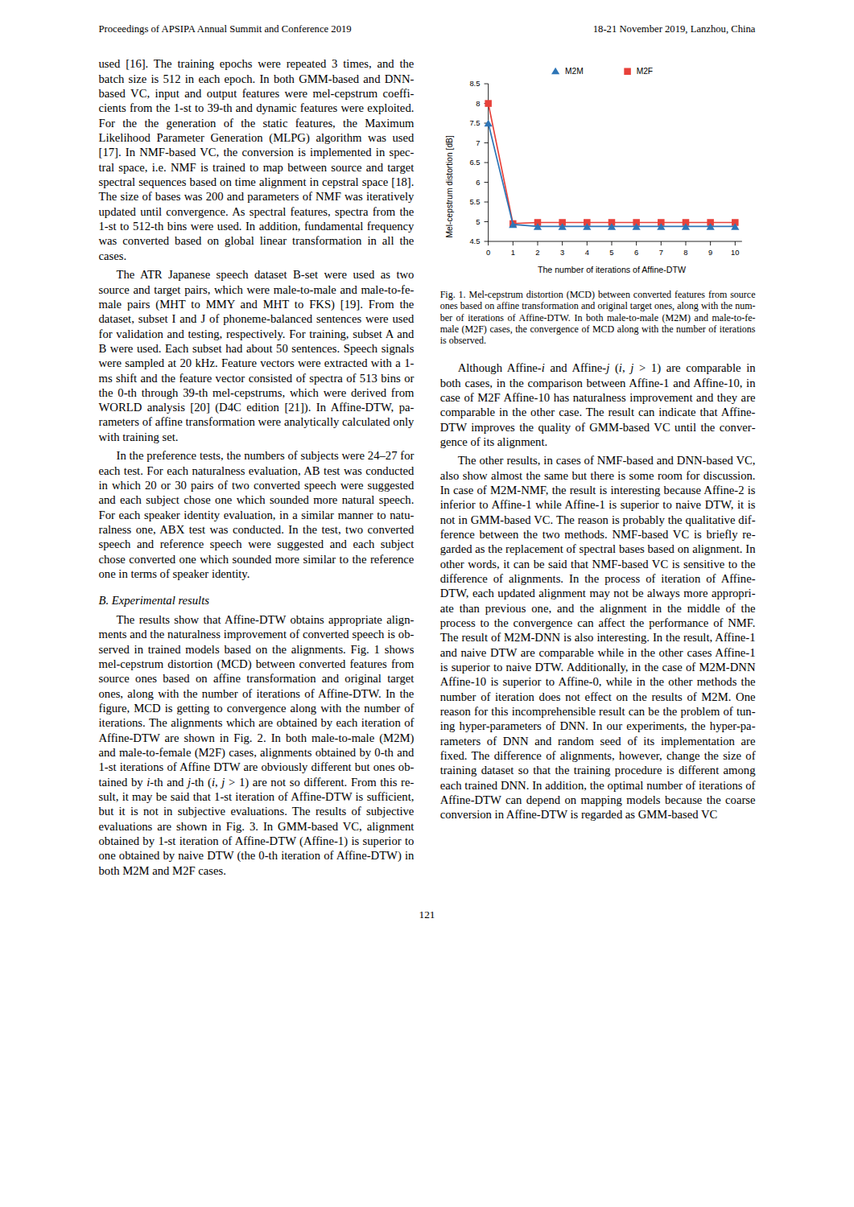Proceedings of APSIPA Annual Summit and Conference 2019 18-21 November 2019, Lanzhou, China
used [16]. The training epochs were repeated 3 times, and the batch size is 512 in each epoch. In both GMM-based and DNN-based VC, input and output features were mel-cepstrum coefficients from the 1-st to 39-th and dynamic features were exploited. For the the generation of the static features, the Maximum Likelihood Parameter Generation (MLPG) algorithm was used [17]. In NMF-based VC, the conversion is implemented in spectral space, i.e. NMF is trained to map between source and target spectral sequences based on time alignment in cepstral space [18]. The size of bases was 200 and parameters of NMF was iteratively updated until convergence. As spectral features, spectra from the 1-st to 512-th bins were used. In addition, fundamental frequency was converted based on global linear transformation in all the cases.
The ATR Japanese speech dataset B-set were used as two source and target pairs, which were male-to-male and male-to-female pairs (MHT to MMY and MHT to FKS) [19]. From the dataset, subset I and J of phoneme-balanced sentences were used for validation and testing, respectively. For training, subset A and B were used. Each subset had about 50 sentences. Speech signals were sampled at 20 kHz. Feature vectors were extracted with a 1-ms shift and the feature vector consisted of spectra of 513 bins or the 0-th through 39-th mel-cepstrums, which were derived from WORLD analysis [20] (D4C edition [21]). In Affine-DTW, parameters of affine transformation were analytically calculated only with training set.
In the preference tests, the numbers of subjects were 24–27 for each test. For each naturalness evaluation, AB test was conducted in which 20 or 30 pairs of two converted speech were suggested and each subject chose one which sounded more natural speech. For each speaker identity evaluation, in a similar manner to naturalness one, ABX test was conducted. In the test, two converted speech and reference speech were suggested and each subject chose converted one which sounded more similar to the reference one in terms of speaker identity.
B. Experimental results
The results show that Affine-DTW obtains appropriate alignments and the naturalness improvement of converted speech is observed in trained models based on the alignments. Fig. 1 shows mel-cepstrum distortion (MCD) between converted features from source ones based on affine transformation and original target ones, along with the number of iterations of Affine-DTW. In the figure, MCD is getting to convergence along with the number of iterations. The alignments which are obtained by each iteration of Affine-DTW are shown in Fig. 2. In both male-to-male (M2M) and male-to-female (M2F) cases, alignments obtained by 0-th and 1-st iterations of Affine DTW are obviously different but ones obtained by i-th and j-th (i, j > 1) are not so different. From this result, it may be said that 1-st iteration of Affine-DTW is sufficient, but it is not in subjective evaluations. The results of subjective evaluations are shown in Fig. 3. In GMM-based VC, alignment obtained by 1-st iteration of Affine-DTW (Affine-1) is superior to one obtained by naive DTW (the 0-th iteration of Affine-DTW) in both M2M and M2F cases.
M2M M2F Mel-cepstrum distortion [dB] 8.5 8 7.5 7 6.5 6 5.5 5 4.5 0 1 2 3 4 5 6 7 8 9 10 The number of iterations of Affine-DTW
Fig. 1. Mel-cepstrum distortion (MCD) between converted features from source ones based on affine transformation and original target ones, along with the number of iterations of Affine-DTW. In both male-to-male (M2M) and male-to-female (M2F) cases, the convergence of MCD along with the number of iterations is observed.
Although Affine-i and Affine-j (i, j > 1) are comparable in both cases, in the comparison between Affine-1 and Affine-10, in case of M2F Affine-10 has naturalness improvement and they are comparable in the other case. The result can indicate that Affine-DTW improves the quality of GMM-based VC until the convergence of its alignment.
The other results, in cases of NMF-based and DNN-based VC, also show almost the same but there is some room for discussion. In case of M2M-NMF, the result is interesting because Affine-2 is inferior to Affine-1 while Affine-1 is superior to naive DTW, it is not in GMM-based VC. The reason is probably the qualitative difference between the two methods. NMF-based VC is briefly regarded as the replacement of spectral bases based on alignment. In other words, it can be said that NMF-based VC is sensitive to the difference of alignments. In the process of iteration of Affine-DTW, each updated alignment may not be always more appropriate than previous one, and the alignment in the middle of the process to the convergence can affect the performance of NMF. The result of M2M-DNN is also interesting. In the result, Affine-1 and naive DTW are comparable while in the other cases Affine-1 is superior to naive DTW. Additionally, in the case of M2M-DNN Affine-10 is superior to Affine-0, while in the other methods the number of iteration does not effect on the results of M2M. One reason for this incomprehensible result can be the problem of tuning hyper-parameters of DNN. In our experiments, the hyper-parameters of DNN and random seed of its implementation are fixed. The difference of alignments, however, change the size of training dataset so that the training procedure is different among each trained DNN. In addition, the optimal number of iterations of Affine-DTW can depend on mapping models because the coarse conversion in Affine-DTW is regarded as GMM-based VC
121